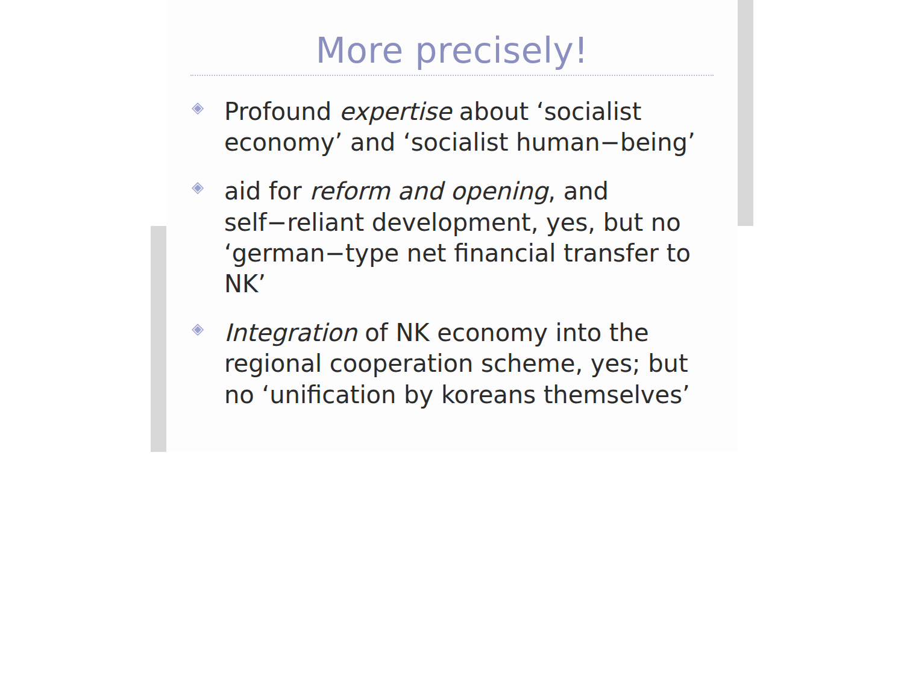More precisely!
Profound expertise about ‘socialist economy’ and ‘socialist human−being’
aid for reform and opening, and self−reliant development, yes, but no ‘german−type net financial transfer to NK’
Integration of NK economy into the regional cooperation scheme, yes; but no ‘unification by koreans themselves’